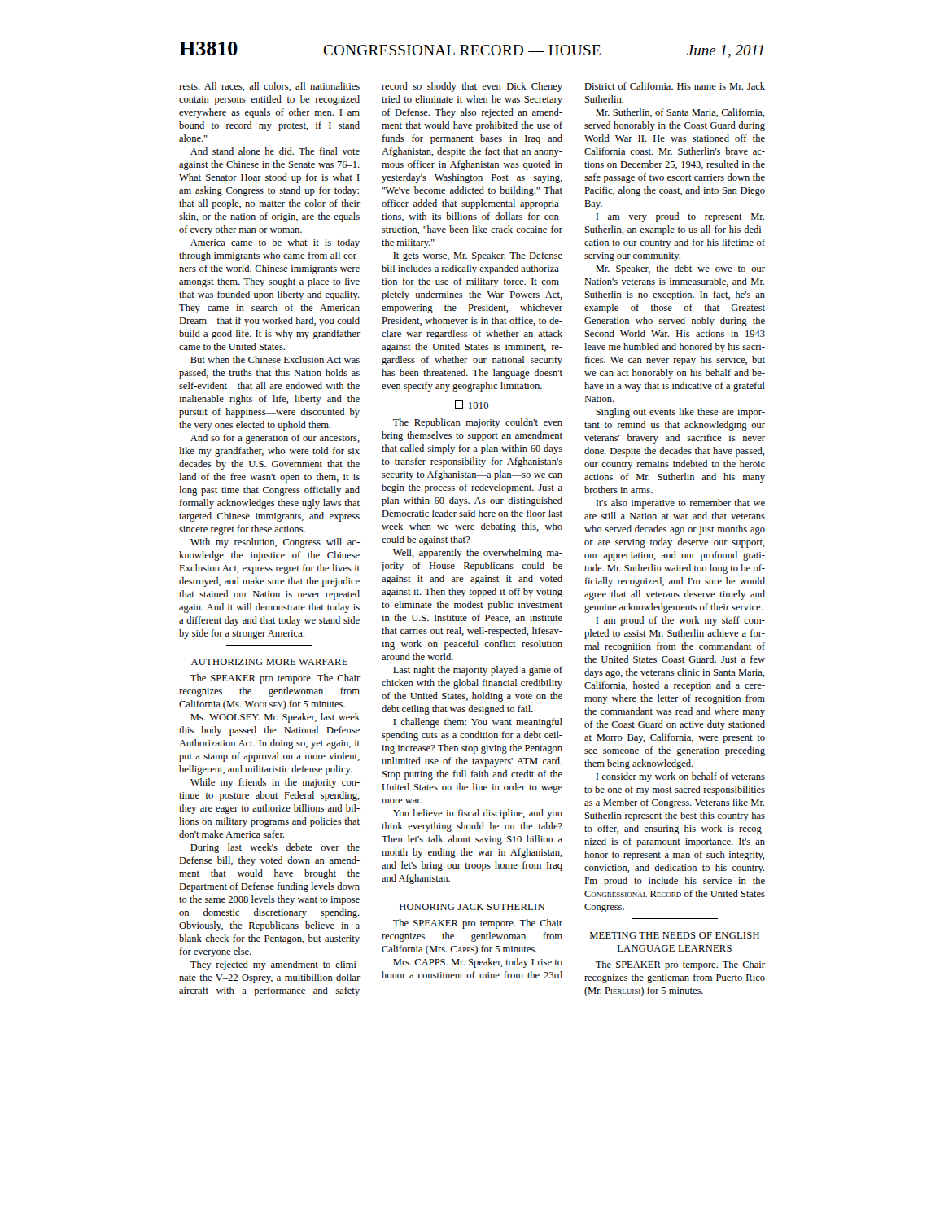H3810
CONGRESSIONAL RECORD — HOUSE
June 1, 2011
rests. All races, all colors, all nationalities contain persons entitled to be recognized everywhere as equals of other men. I am bound to record my protest, if I stand alone.''
And stand alone he did. The final vote against the Chinese in the Senate was 76–1. What Senator Hoar stood up for is what I am asking Congress to stand up for today: that all people, no matter the color of their skin, or the nation of origin, are the equals of every other man or woman.
America came to be what it is today through immigrants who came from all corners of the world. Chinese immigrants were amongst them. They sought a place to live that was founded upon liberty and equality. They came in search of the American Dream—that if you worked hard, you could build a good life. It is why my grandfather came to the United States.
But when the Chinese Exclusion Act was passed, the truths that this Nation holds as self-evident—that all are endowed with the inalienable rights of life, liberty and the pursuit of happiness—were discounted by the very ones elected to uphold them.
And so for a generation of our ancestors, like my grandfather, who were told for six decades by the U.S. Government that the land of the free wasn't open to them, it is long past time that Congress officially and formally acknowledges these ugly laws that targeted Chinese immigrants, and express sincere regret for these actions.
With my resolution, Congress will acknowledge the injustice of the Chinese Exclusion Act, express regret for the lives it destroyed, and make sure that the prejudice that stained our Nation is never repeated again. And it will demonstrate that today is a different day and that today we stand side by side for a stronger America.
Authorizing More Warfare
The SPEAKER pro tempore. The Chair recognizes the gentlewoman from California (Ms. Woolsey) for 5 minutes.
Ms. WOOLSEY. Mr. Speaker, last week this body passed the National Defense Authorization Act. In doing so, yet again, it put a stamp of approval on a more violent, belligerent, and militaristic defense policy.
While my friends in the majority continue to posture about Federal spending, they are eager to authorize billions and billions on military programs and policies that don't make America safer.
During last week's debate over the Defense bill, they voted down an amendment that would have brought the Department of Defense funding levels down to the same 2008 levels they want to impose on domestic discretionary spending. Obviously, the Republicans believe in a blank check for the Pentagon, but austerity for everyone else.
They rejected my amendment to eliminate the V–22 Osprey, a multibillion-dollar aircraft with a performance and safety record so shoddy that even Dick Cheney tried to eliminate it when he was Secretary of Defense. They also rejected an amendment that would have prohibited the use of funds for permanent bases in Iraq and Afghanistan, despite the fact that an anonymous officer in Afghanistan was quoted in yesterday's Washington Post as saying, ''We've become addicted to building.'' That officer added that supplemental appropriations, with its billions of dollars for construction, ''have been like crack cocaine for the military.''
It gets worse, Mr. Speaker. The Defense bill includes a radically expanded authorization for the use of military force. It completely undermines the War Powers Act, empowering the President, whichever President, whomever is in that office, to declare war regardless of whether an attack against the United States is imminent, regardless of whether our national security has been threatened. The language doesn't even specify any geographic limitation.
1010
The Republican majority couldn't even bring themselves to support an amendment that called simply for a plan within 60 days to transfer responsibility for Afghanistan's security to Afghanistan—a plan—so we can begin the process of redevelopment. Just a plan within 60 days. As our distinguished Democratic leader said here on the floor last week when we were debating this, who could be against that?
Well, apparently the overwhelming majority of House Republicans could be against it and are against it and voted against it. Then they topped it off by voting to eliminate the modest public investment in the U.S. Institute of Peace, an institute that carries out real, well-respected, lifesaving work on peaceful conflict resolution around the world.
Last night the majority played a game of chicken with the global financial credibility of the United States, holding a vote on the debt ceiling that was designed to fail.
I challenge them: You want meaningful spending cuts as a condition for a debt ceiling increase? Then stop giving the Pentagon unlimited use of the taxpayers' ATM card. Stop putting the full faith and credit of the United States on the line in order to wage more war.
You believe in fiscal discipline, and you think everything should be on the table? Then let's talk about saving $10 billion a month by ending the war in Afghanistan, and let's bring our troops home from Iraq and Afghanistan.
Honoring Jack Sutherlin
The SPEAKER pro tempore. The Chair recognizes the gentlewoman from California (Mrs. Capps) for 5 minutes.
Mrs. CAPPS. Mr. Speaker, today I rise to honor a constituent of mine from the 23rd District of California. His name is Mr. Jack Sutherlin.
Mr. Sutherlin, of Santa Maria, California, served honorably in the Coast Guard during World War II. He was stationed off the California coast. Mr. Sutherlin's brave actions on December 25, 1943, resulted in the safe passage of two escort carriers down the Pacific, along the coast, and into San Diego Bay.
I am very proud to represent Mr. Sutherlin, an example to us all for his dedication to our country and for his lifetime of serving our community.
Mr. Speaker, the debt we owe to our Nation's veterans is immeasurable, and Mr. Sutherlin is no exception. In fact, he's an example of those of that Greatest Generation who served nobly during the Second World War. His actions in 1943 leave me humbled and honored by his sacrifices. We can never repay his service, but we can act honorably on his behalf and behave in a way that is indicative of a grateful Nation.
Singling out events like these are important to remind us that acknowledging our veterans' bravery and sacrifice is never done. Despite the decades that have passed, our country remains indebted to the heroic actions of Mr. Sutherlin and his many brothers in arms.
It's also imperative to remember that we are still a Nation at war and that veterans who served decades ago or just months ago or are serving today deserve our support, our appreciation, and our profound gratitude. Mr. Sutherlin waited too long to be officially recognized, and I'm sure he would agree that all veterans deserve timely and genuine acknowledgements of their service.
I am proud of the work my staff completed to assist Mr. Sutherlin achieve a formal recognition from the commandant of the United States Coast Guard. Just a few days ago, the veterans clinic in Santa Maria, California, hosted a reception and a ceremony where the letter of recognition from the commandant was read and where many of the Coast Guard on active duty stationed at Morro Bay, California, were present to see someone of the generation preceding them being acknowledged.
I consider my work on behalf of veterans to be one of my most sacred responsibilities as a Member of Congress. Veterans like Mr. Sutherlin represent the best this country has to offer, and ensuring his work is recognized is of paramount importance. It's an honor to represent a man of such integrity, conviction, and dedication to his country. I'm proud to include his service in the Congressional Record of the United States Congress.
Meeting the Needs of English Language Learners
The SPEAKER pro tempore. The Chair recognizes the gentleman from Puerto Rico (Mr. Pierluisi) for 5 minutes.